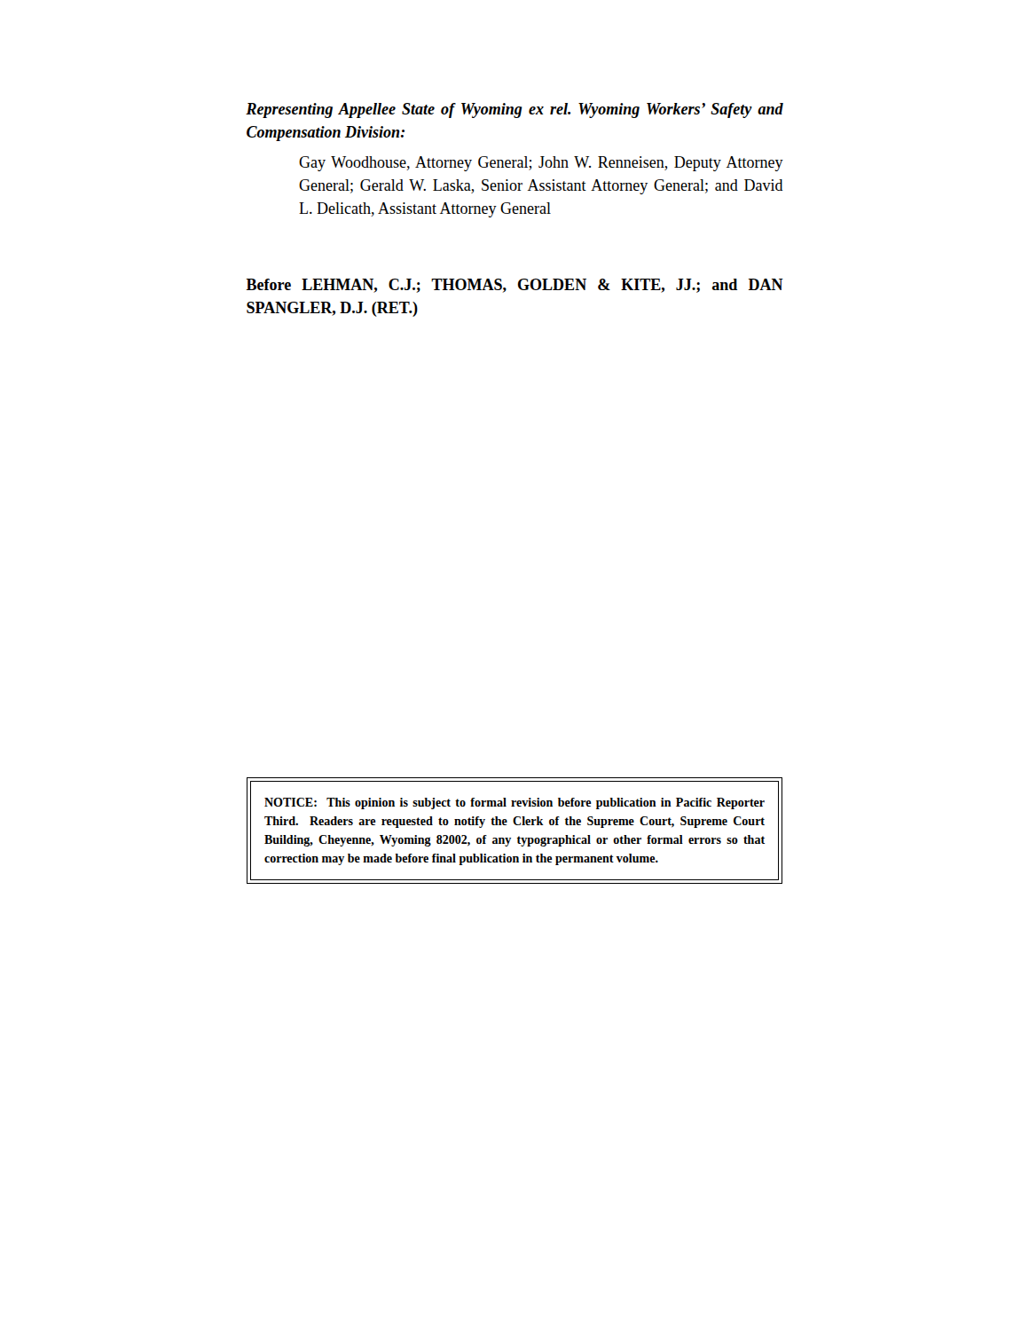Representing Appellee State of Wyoming ex rel. Wyoming Workers’ Safety and Compensation Division:
Gay Woodhouse, Attorney General; John W. Renneisen, Deputy Attorney General; Gerald W. Laska, Senior Assistant Attorney General; and David L. Delicath, Assistant Attorney General
Before LEHMAN, C.J.; THOMAS, GOLDEN & KITE, JJ.; and DAN SPANGLER, D.J. (RET.)
NOTICE: This opinion is subject to formal revision before publication in Pacific Reporter Third. Readers are requested to notify the Clerk of the Supreme Court, Supreme Court Building, Cheyenne, Wyoming 82002, of any typographical or other formal errors so that correction may be made before final publication in the permanent volume.